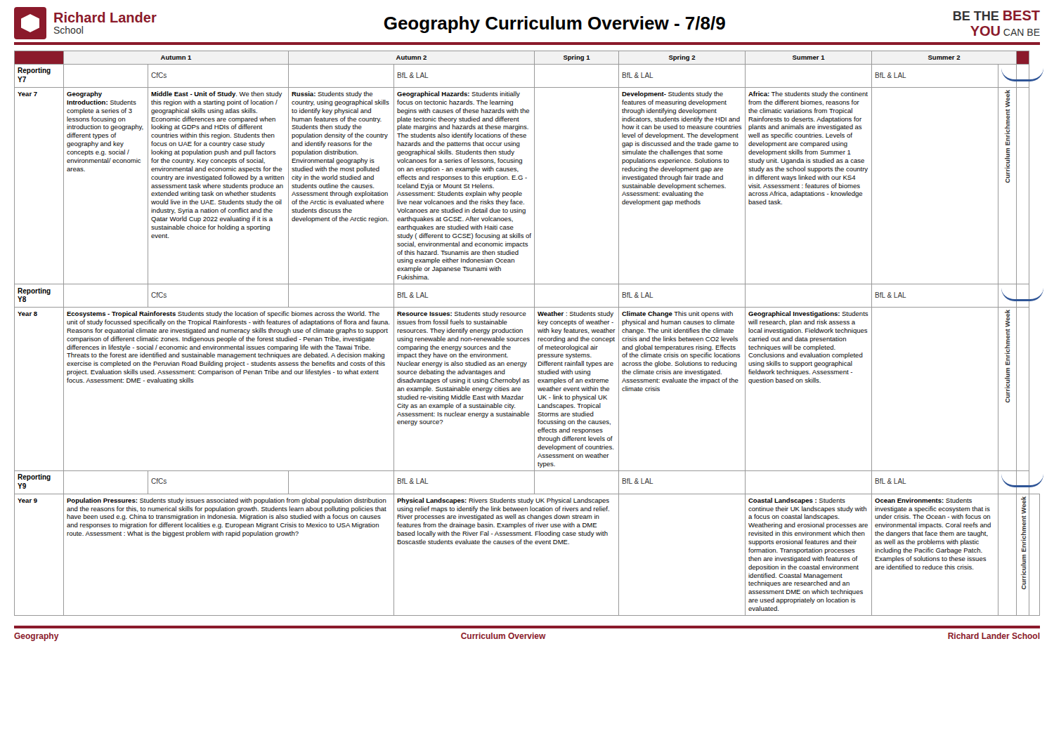Richard Lander
School
Geography Curriculum Overview - 7/8/9
BE THE BEST
YOU CAN BE
| | Autumn 1 | Autumn 2 | Spring 1 | Spring 2 | Summer 1 | Summer 2 | |
| --- | --- | --- | --- | --- | --- | --- | --- |
| Reporting Y7 | | CfCs | | BfL & LAL | | BfL & LAL | | BfL & LAL | | |
| Year 7 | Geography Introduction: Students complete a series of 3 lessons focusing on introduction to geography, different types of geography and key concepts e.g. social / environmental/ economic areas. | Middle East - Unit of Study . We then study this region with a starting point of location / geographical skills using atlas skills. Economic differences are compared when looking at GDPs and HDIs of different countries within this region. Students then focus on UAE for a country case study looking at population push and pull factors for the country. Key concepts of social, environmental and economic aspects for the country are investigated followed by a written assessment task where students produce an extended writing task on whether students would live in the UAE. Students study the oil industry, Syria a nation of conflict and the Qatar World Cup 2022 evaluating if it is a sustainable choice for holding a sporting event. | Russia: Students study the country, using geographical skills to identify key physical and human features of the country. Students then study the population density of the country and identify reasons for the population distribution. Environmental geography is studied with the most polluted city in the world studied and students outline the causes. Assessment through exploitation of the Arctic is evaluated where students discuss the development of the Arctic region. | Geographical Hazards: Students initially focus on tectonic hazards. The learning begins with causes of these hazards with the plate tectonic theory studied and different plate margins and hazards at these margins. The students also identify locations of these hazards and the patterns that occur using geographical skills. Students then study volcanoes for a series of lessons, focusing on an eruption - an example with causes, effects and responses to this eruption. E.G - Iceland Eyja or Mount St Helens. Assessment: Students explain why people live near volcanoes and the risks they face. Volcanoes are studied in detail due to using earthquakes at GCSE. After volcanoes, earthquakes are studied with Haiti case study ( different to GCSE) focusing at skills of social, environmental and economic impacts of this hazard. Tsunamis are then studied using example either Indonesian Ocean example or Japanese Tsunami with Fukishima. | | Development- Students study the features of measuring development through identifying development indicators, students identify the HDI and how it can be used to measure countries level of development. The development gap is discussed and the trade game to simulate the challenges that some populations experience. Solutions to reducing the development gap are investigated through fair trade and sustainable development schemes. Assessment: evaluating the development gap methods | Africa: The students study the continent from the different biomes, reasons for the climatic variations from Tropical Rainforests to deserts. Adaptations for plants and animals are investigated as well as specific countries. Levels of development are compared using development skills from Summer 1 study unit. Uganda is studied as a case study as the school supports the country in different ways linked with our KS4 visit. Assessment : features of biomes across Africa, adaptations - knowledge based task. | | Curriculum Enrichment Week | |
| Reporting Y8 | | CfCs | | BfL & LAL | | BfL & LAL | | BfL & LAL | | |
| Year 8 | Ecosystems - Tropical Rainforests Students study the location of specific biomes across the World. The unit of study focussed specifically on the Tropical Rainforests - with features of adaptations of flora and fauna. Reasons for equatorial climate are investigated and numeracy skills through use of climate graphs to support comparison of different climatic zones. Indigenous people of the forest studied - Penan Tribe, investigate differences in lifestyle - social / economic and environmental issues comparing life with the Tawai Tribe. Threats to the forest are identified and sustainable management techniques are debated. A decision making exercise is completed on the Peruvian Road Building project - students assess the benefits and costs of this project. Evaluation skills used. Assessment: Comparison of Penan Tribe and our lifestyles - to what extent focus. Assessment: DME - evaluating skills | Resource Issues: Students study resource issues from fossil fuels to sustainable resources. They identify energy production using renewable and non-renewable sources comparing the energy sources and the impact they have on the environment. Nuclear energy is also studied as an energy source debating the advantages and disadvantages of using it using Chernobyl as an example. Sustainable energy cities are studied re-visiting Middle East with Mazdar City as an example of a sustainable city. Assessment: Is nuclear energy a sustainable energy source? | Weather : Students study key concepts of weather - with key features, weather recording and the concept of meteorological air pressure systems. Different rainfall types are studied with using examples of an extreme weather event within the UK - link to physical UK Landscapes. Tropical Storms are studied focussing on the causes, effects and responses through different levels of development of countries. Assessment on weather types. | Climate Change This unit opens with physical and human causes to climate change. The unit identifies the climate crisis and the links between CO2 levels and global temperatures rising. Effects of the climate crisis on specific locations across the globe. Solutions to reducing the climate crisis are investigated. Assessment: evaluate the impact of the climate crisis | Geographical Investigations: Students will research, plan and risk assess a local investigation. Fieldwork techniques carried out and data presentation techniques will be completed. Conclusions and evaluation completed using skills to support geographical fieldwork techniques. Assessment - question based on skills. | | Curriculum Enrichment Week | |
| Reporting Y9 | | CfCs | | BfL & LAL | | BfL & LAL | | BfL & LAL | | |
| Year 9 | Population Pressures: Students study issues associated with population from global population distribution and the reasons for this, to numerical skills for population growth. Students learn about polluting policies that have been used e.g. China to transmigration in Indonesia. Migration is also studied with a focus on causes and responses to migration for different localities e.g. European Migrant Crisis to Mexico to USA Migration route. Assessment : What is the biggest problem with rapid population growth? | Physical Landscapes: Rivers Students study UK Physical Landscapes using relief maps to identify the link between location of rivers and relief. River processes are investigated as well as changes down stream in features from the drainage basin. Examples of river use with a DME based locally with the River Fal - Assessment. Flooding case study with Boscastle students evaluate the causes of the event DME. | | Coastal Landscapes : Students continue their UK landscapes study with a focus on coastal landscapes. Weathering and erosional processes are revisited in this environment which then supports erosional features and their formation. Transportation processes then are investigated with features of deposition in the coastal environment identified. Coastal Management techniques are researched and an assessment DME on which techniques are used appropriately on location is evaluated. | Ocean Environments: Students investigate a specific ecosystem that is under crisis. The Ocean - with focus on environmental impacts. Coral reefs and the dangers that face them are taught, as well as the problems with plastic including the Pacific Garbage Patch. Examples of solutions to these issues are identified to reduce this crisis. | | Curriculum Enrichment Week | |
Geography
Curriculum Overview
Richard Lander School